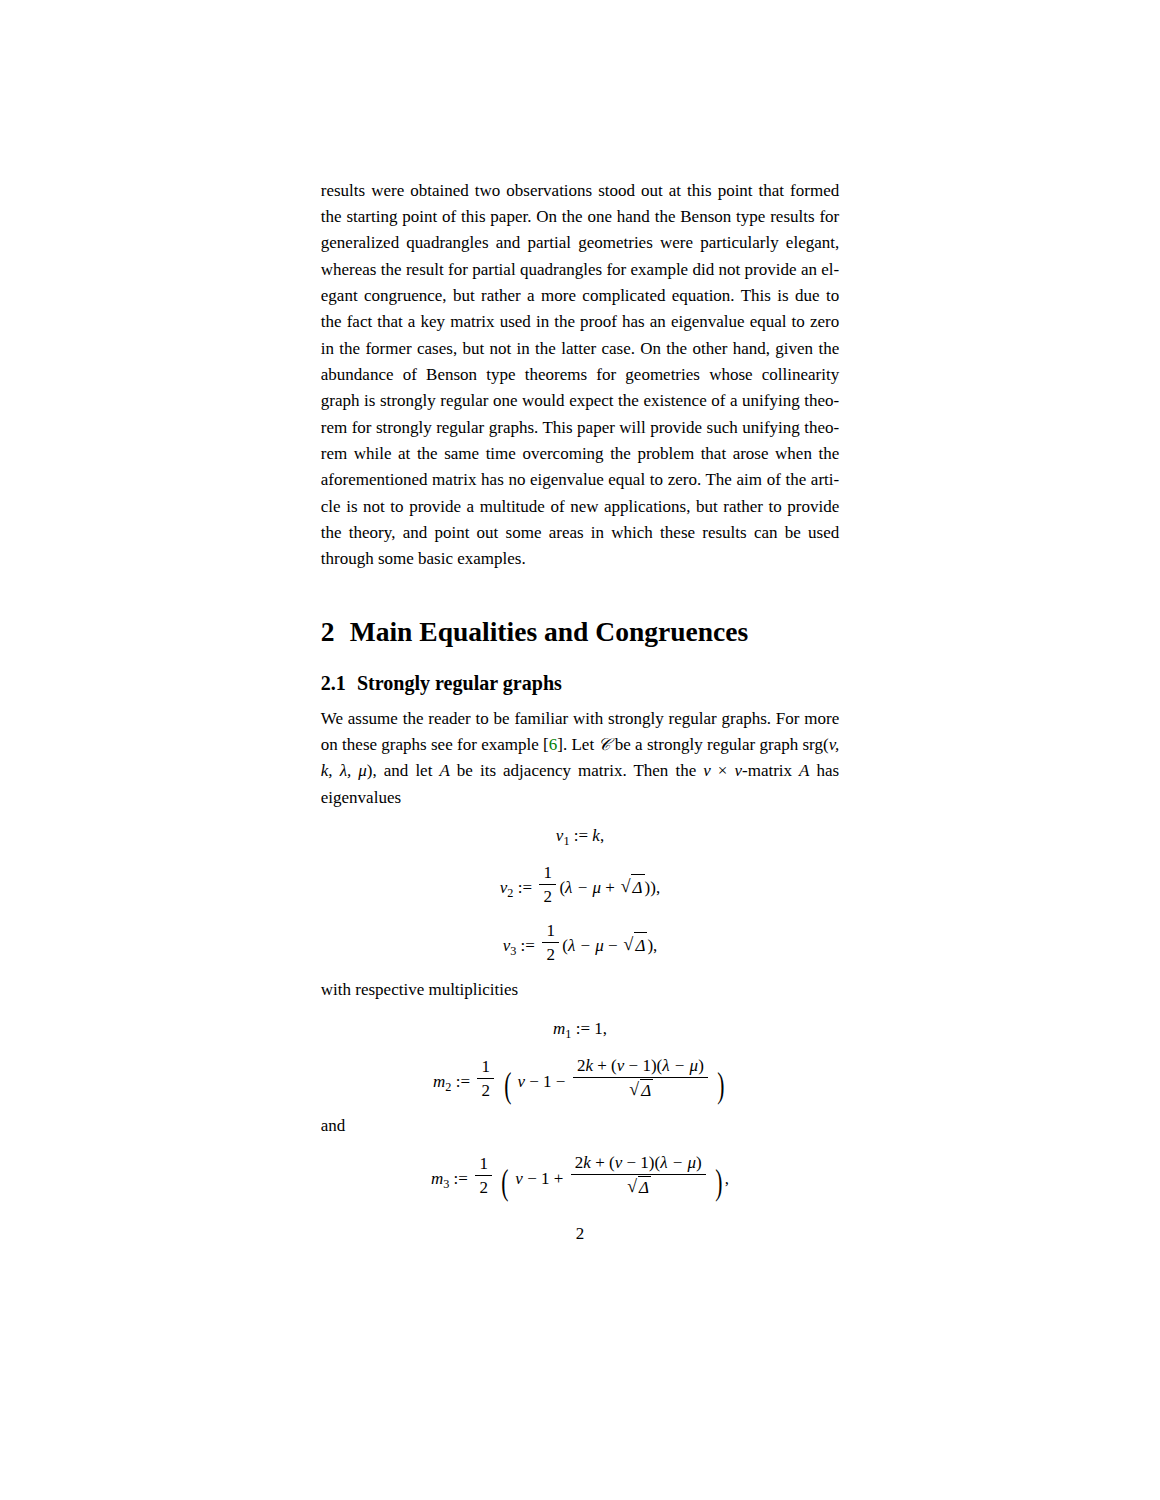results were obtained two observations stood out at this point that formed the starting point of this paper. On the one hand the Benson type results for generalized quadrangles and partial geometries were particularly elegant, whereas the result for partial quadrangles for example did not provide an elegant congruence, but rather a more complicated equation. This is due to the fact that a key matrix used in the proof has an eigenvalue equal to zero in the former cases, but not in the latter case. On the other hand, given the abundance of Benson type theorems for geometries whose collinearity graph is strongly regular one would expect the existence of a unifying theorem for strongly regular graphs. This paper will provide such unifying theorem while at the same time overcoming the problem that arose when the aforementioned matrix has no eigenvalue equal to zero. The aim of the article is not to provide a multitude of new applications, but rather to provide the theory, and point out some areas in which these results can be used through some basic examples.
2 Main Equalities and Congruences
2.1 Strongly regular graphs
We assume the reader to be familiar with strongly regular graphs. For more on these graphs see for example [6]. Let 𝒞 be a strongly regular graph srg(v, k, λ, μ), and let A be its adjacency matrix. Then the v × v-matrix A has eigenvalues
ν1 := k,
ν2 := 12(λ − μ + Δ)),
ν3 := 12(λ − μ − Δ),
with respective multiplicities
m1 := 1,
m2 := 12 ( v − 1 − 2k + (v − 1)(λ − μ) Δ )
and
m3 := 12 ( v − 1 + 2k + (v − 1)(λ − μ) Δ ),
2